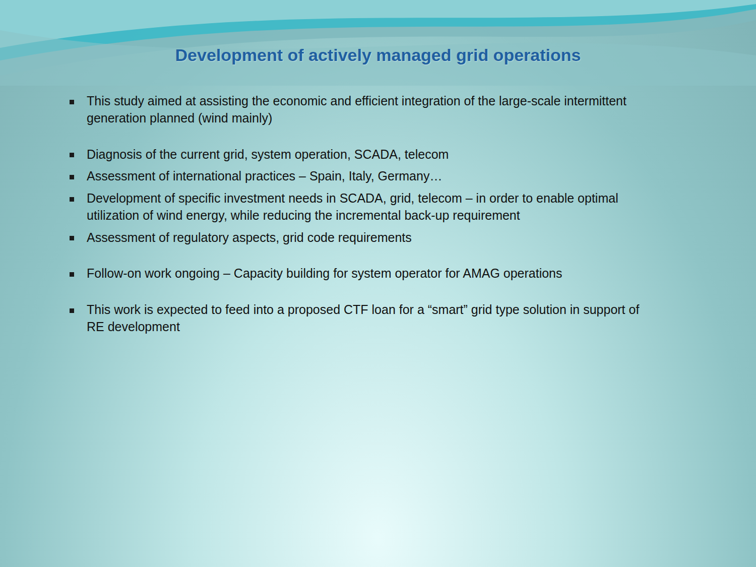Development of actively managed grid operations
This study aimed at assisting the economic and efficient integration of the large-scale intermittent generation planned (wind mainly)
Diagnosis of the current grid, system operation, SCADA, telecom
Assessment of international practices – Spain, Italy, Germany…
Development of specific investment needs in SCADA, grid, telecom – in order to enable optimal utilization of wind energy, while reducing the incremental back-up requirement
Assessment of regulatory aspects, grid code requirements
Follow-on work ongoing – Capacity building for system operator for AMAG operations
This work is expected to feed into a proposed CTF loan for a “smart” grid type solution in support of RE development